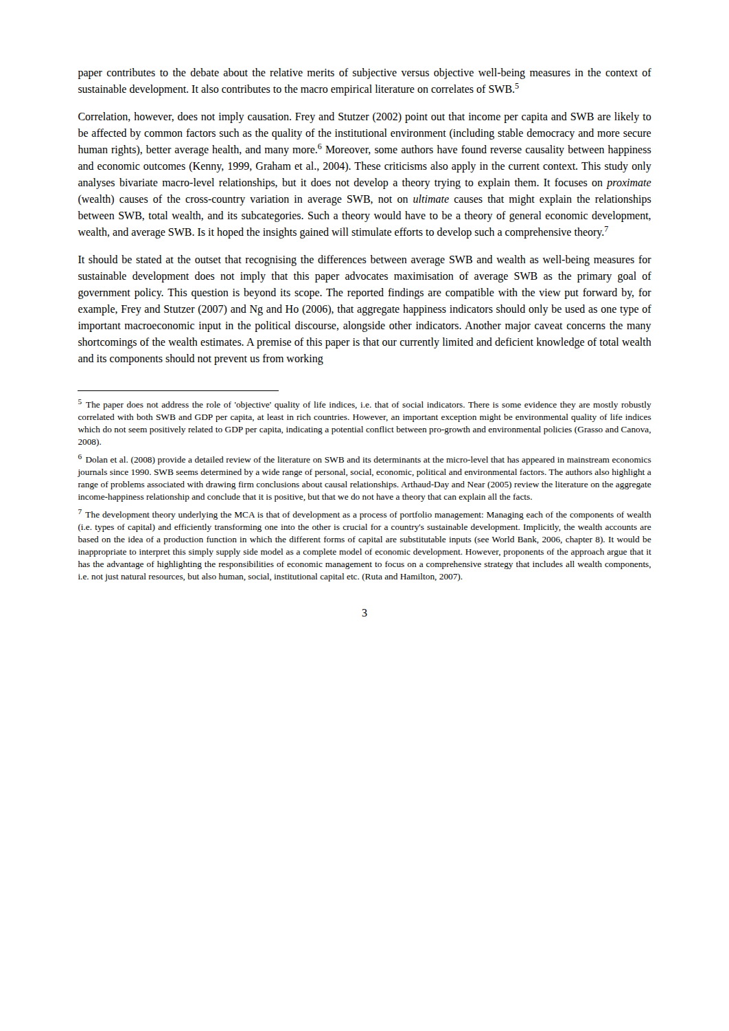paper contributes to the debate about the relative merits of subjective versus objective well-being measures in the context of sustainable development. It also contributes to the macro empirical literature on correlates of SWB.5
Correlation, however, does not imply causation. Frey and Stutzer (2002) point out that income per capita and SWB are likely to be affected by common factors such as the quality of the institutional environment (including stable democracy and more secure human rights), better average health, and many more.6 Moreover, some authors have found reverse causality between happiness and economic outcomes (Kenny, 1999, Graham et al., 2004). These criticisms also apply in the current context. This study only analyses bivariate macro-level relationships, but it does not develop a theory trying to explain them. It focuses on proximate (wealth) causes of the cross-country variation in average SWB, not on ultimate causes that might explain the relationships between SWB, total wealth, and its subcategories. Such a theory would have to be a theory of general economic development, wealth, and average SWB. Is it hoped the insights gained will stimulate efforts to develop such a comprehensive theory.7
It should be stated at the outset that recognising the differences between average SWB and wealth as well-being measures for sustainable development does not imply that this paper advocates maximisation of average SWB as the primary goal of government policy. This question is beyond its scope. The reported findings are compatible with the view put forward by, for example, Frey and Stutzer (2007) and Ng and Ho (2006), that aggregate happiness indicators should only be used as one type of important macroeconomic input in the political discourse, alongside other indicators. Another major caveat concerns the many shortcomings of the wealth estimates. A premise of this paper is that our currently limited and deficient knowledge of total wealth and its components should not prevent us from working
5 The paper does not address the role of 'objective' quality of life indices, i.e. that of social indicators. There is some evidence they are mostly robustly correlated with both SWB and GDP per capita, at least in rich countries. However, an important exception might be environmental quality of life indices which do not seem positively related to GDP per capita, indicating a potential conflict between pro-growth and environmental policies (Grasso and Canova, 2008).
6 Dolan et al. (2008) provide a detailed review of the literature on SWB and its determinants at the micro-level that has appeared in mainstream economics journals since 1990. SWB seems determined by a wide range of personal, social, economic, political and environmental factors. The authors also highlight a range of problems associated with drawing firm conclusions about causal relationships. Arthaud-Day and Near (2005) review the literature on the aggregate income-happiness relationship and conclude that it is positive, but that we do not have a theory that can explain all the facts.
7 The development theory underlying the MCA is that of development as a process of portfolio management: Managing each of the components of wealth (i.e. types of capital) and efficiently transforming one into the other is crucial for a country's sustainable development. Implicitly, the wealth accounts are based on the idea of a production function in which the different forms of capital are substitutable inputs (see World Bank, 2006, chapter 8). It would be inappropriate to interpret this simply supply side model as a complete model of economic development. However, proponents of the approach argue that it has the advantage of highlighting the responsibilities of economic management to focus on a comprehensive strategy that includes all wealth components, i.e. not just natural resources, but also human, social, institutional capital etc. (Ruta and Hamilton, 2007).
3